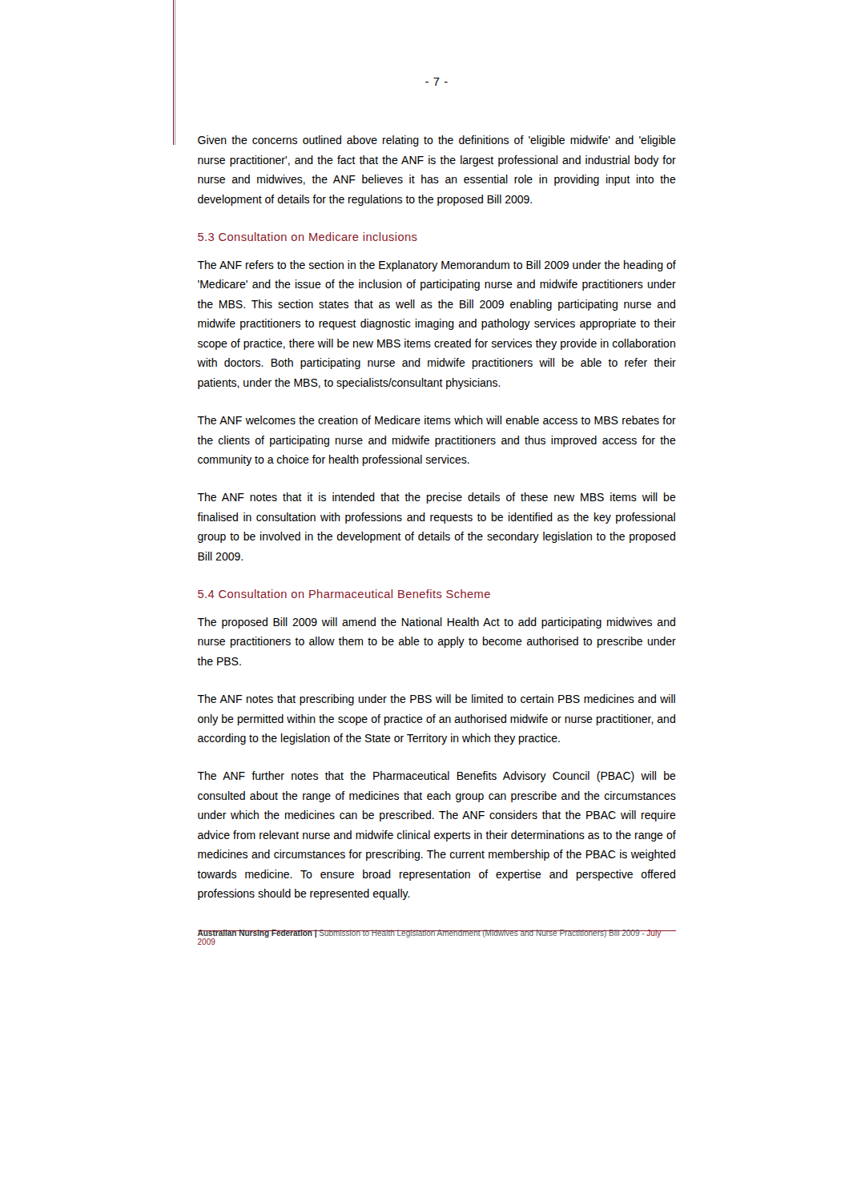- 7 -
Given the concerns outlined above relating to the definitions of 'eligible midwife' and 'eligible nurse practitioner', and the fact that the ANF is the largest professional and industrial body for nurse and midwives, the ANF believes it has an essential role in providing input into the development of details for the regulations to the proposed Bill 2009.
5.3 Consultation on Medicare inclusions
The ANF refers to the section in the Explanatory Memorandum to Bill 2009 under the heading of 'Medicare' and the issue of the inclusion of participating nurse and midwife practitioners under the MBS. This section states that as well as the Bill 2009 enabling participating nurse and midwife practitioners to request diagnostic imaging and pathology services appropriate to their scope of practice, there will be new MBS items created for services they provide in collaboration with doctors. Both participating nurse and midwife practitioners will be able to refer their patients, under the MBS, to specialists/consultant physicians.
The ANF welcomes the creation of Medicare items which will enable access to MBS rebates for the clients of participating nurse and midwife practitioners and thus improved access for the community to a choice for health professional services.
The ANF notes that it is intended that the precise details of these new MBS items will be finalised in consultation with professions and requests to be identified as the key professional group to be involved in the development of details of the secondary legislation to the proposed Bill 2009.
5.4 Consultation on Pharmaceutical Benefits Scheme
The proposed Bill 2009 will amend the National Health Act to add participating midwives and nurse practitioners to allow them to be able to apply to become authorised to prescribe under the PBS.
The ANF notes that prescribing under the PBS will be limited to certain PBS medicines and will only be permitted within the scope of practice of an authorised midwife or nurse practitioner, and according to the legislation of the State or Territory in which they practice.
The ANF further notes that the Pharmaceutical Benefits Advisory Council (PBAC) will be consulted about the range of medicines that each group can prescribe and the circumstances under which the medicines can be prescribed. The ANF considers that the PBAC will require advice from relevant nurse and midwife clinical experts in their determinations as to the range of medicines and circumstances for prescribing. The current membership of the PBAC is weighted towards medicine. To ensure broad representation of expertise and perspective offered professions should be represented equally.
Australian Nursing Federation | Submission to Health Legislation Amendment (Midwives and Nurse Practitioners) Bill 2009 - July 2009